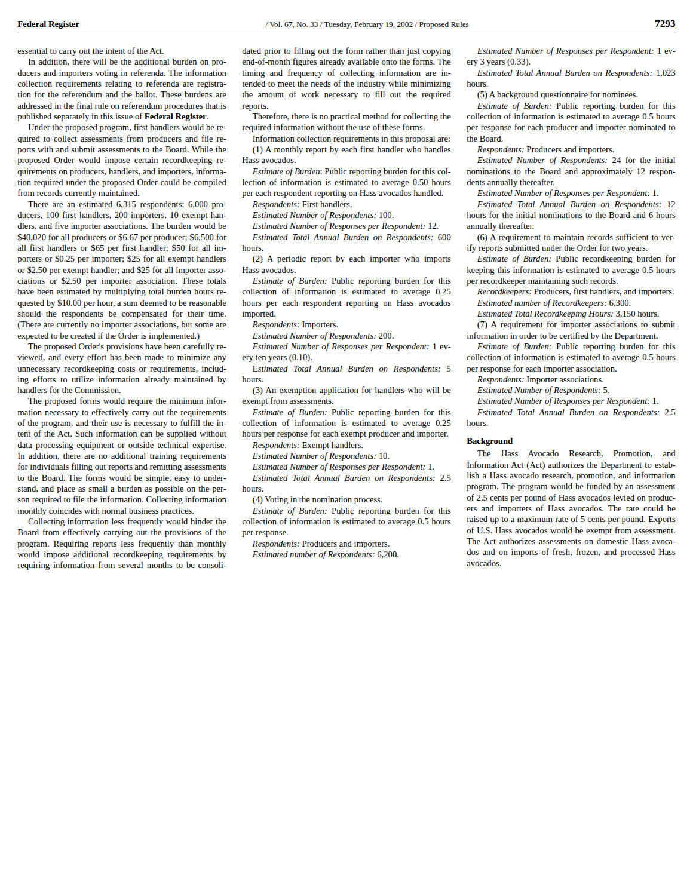Federal Register / Vol. 67, No. 33 / Tuesday, February 19, 2002 / Proposed Rules 7293
essential to carry out the intent of the Act.
In addition, there will be the additional burden on producers and importers voting in referenda. The information collection requirements relating to referenda are registration for the referendum and the ballot. These burdens are addressed in the final rule on referendum procedures that is published separately in this issue of Federal Register.
Under the proposed program, first handlers would be required to collect assessments from producers and file reports with and submit assessments to the Board. While the proposed Order would impose certain recordkeeping requirements on producers, handlers, and importers, information required under the proposed Order could be compiled from records currently maintained.
There are an estimated 6,315 respondents: 6,000 producers, 100 first handlers, 200 importers, 10 exempt handlers, and five importer associations. The burden would be $40,020 for all producers or $6.67 per producer; $6,500 for all first handlers or $65 per first handler; $50 for all importers or $0.25 per importer; $25 for all exempt handlers or $2.50 per exempt handler; and $25 for all importer associations or $2.50 per importer association. These totals have been estimated by multiplying total burden hours requested by $10.00 per hour, a sum deemed to be reasonable should the respondents be compensated for their time. (There are currently no importer associations, but some are expected to be created if the Order is implemented.)
The proposed Order's provisions have been carefully reviewed, and every effort has been made to minimize any unnecessary recordkeeping costs or requirements, including efforts to utilize information already maintained by handlers for the Commission.
The proposed forms would require the minimum information necessary to effectively carry out the requirements of the program, and their use is necessary to fulfill the intent of the Act. Such information can be supplied without data processing equipment or outside technical expertise. In addition, there are no additional training requirements for individuals filling out reports and remitting assessments to the Board. The forms would be simple, easy to understand, and place as small a burden as possible on the person required to file the information. Collecting information monthly coincides with normal business practices.
Collecting information less frequently would hinder the Board from effectively carrying out the provisions of the program. Requiring reports less frequently than monthly would impose additional recordkeeping requirements by requiring information from several months to be consolidated prior to filling out the form rather than just copying end-of-month figures already available onto the forms. The timing and frequency of collecting information are intended to meet the needs of the industry while minimizing the amount of work necessary to fill out the required reports.
Therefore, there is no practical method for collecting the required information without the use of these forms.
Information collection requirements in this proposal are:
(1) A monthly report by each first handler who handles Hass avocados.
Estimate of Burden: Public reporting burden for this collection of information is estimated to average 0.50 hours per each respondent reporting on Hass avocados handled.
Respondents: First handlers.
Estimated Number of Respondents: 100.
Estimated Number of Responses per Respondent: 12.
Estimated Total Annual Burden on Respondents: 600 hours.
(2) A periodic report by each importer who imports Hass avocados.
Estimate of Burden: Public reporting burden for this collection of information is estimated to average 0.25 hours per each respondent reporting on Hass avocados imported.
Respondents: Importers.
Estimated Number of Respondents: 200.
Estimated Number of Responses per Respondent: 1 every ten years (0.10).
Estimated Total Annual Burden on Respondents: 5 hours.
(3) An exemption application for handlers who will be exempt from assessments.
Estimate of Burden: Public reporting burden for this collection of information is estimated to average 0.25 hours per response for each exempt producer and importer.
Respondents: Exempt handlers.
Estimated Number of Respondents: 10.
Estimated Number of Responses per Respondent: 1.
Estimated Total Annual Burden on Respondents: 2.5 hours.
(4) Voting in the nomination process.
Estimate of Burden: Public reporting burden for this collection of information is estimated to average 0.5 hours per response.
Respondents: Producers and importers.
Estimated number of Respondents: 6,200.
Estimated Number of Responses per Respondent: 1 every 3 years (0.33).
Estimated Total Annual Burden on Respondents: 1,023 hours.
(5) A background questionnaire for nominees.
Estimate of Burden: Public reporting burden for this collection of information is estimated to average 0.5 hours per response for each producer and importer nominated to the Board.
Respondents: Producers and importers.
Estimated Number of Respondents: 24 for the initial nominations to the Board and approximately 12 respondents annually thereafter.
Estimated Number of Responses per Respondent: 1.
Estimated Total Annual Burden on Respondents: 12 hours for the initial nominations to the Board and 6 hours annually thereafter.
(6) A requirement to maintain records sufficient to verify reports submitted under the Order for two years.
Estimate of Burden: Public recordkeeping burden for keeping this information is estimated to average 0.5 hours per recordkeeper maintaining such records.
Recordkeepers: Producers, first handlers, and importers.
Estimated number of Recordkeepers: 6,300.
Estimated Total Recordkeeping Hours: 3,150 hours.
(7) A requirement for importer associations to submit information in order to be certified by the Department.
Estimate of Burden: Public reporting burden for this collection of information is estimated to average 0.5 hours per response for each importer association.
Respondents: Importer associations.
Estimated Number of Respondents: 5.
Estimated Number of Responses per Respondent: 1.
Estimated Total Annual Burden on Respondents: 2.5 hours.
Background
The Hass Avocado Research, Promotion, and Information Act (Act) authorizes the Department to establish a Hass avocado research, promotion, and information program. The program would be funded by an assessment of 2.5 cents per pound of Hass avocados levied on producers and importers of Hass avocados. The rate could be raised up to a maximum rate of 5 cents per pound. Exports of U.S. Hass avocados would be exempt from assessment. The Act authorizes assessments on domestic Hass avocados and on imports of fresh, frozen, and processed Hass avocados.